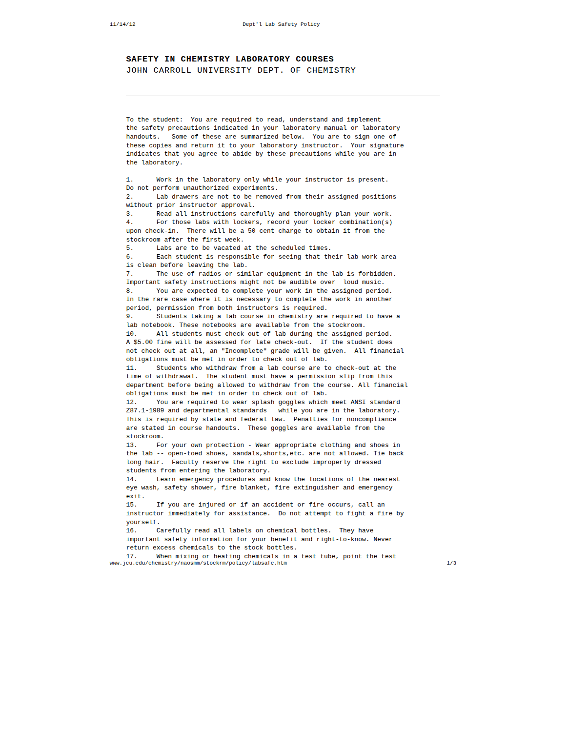11/14/12
Dept'l Lab Safety Policy
SAFETY IN CHEMISTRY LABORATORY COURSES
JOHN CARROLL UNIVERSITY DEPT. OF CHEMISTRY
To the student: You are required to read, understand and implement the safety precautions indicated in your laboratory manual or laboratory handouts. Some of these are summarized below. You are to sign one of these copies and return it to your laboratory instructor. Your signature indicates that you agree to abide by these precautions while you are in the laboratory. 1. Work in the laboratory only while your instructor is present. Do not perform unauthorized experiments. 2. Lab drawers are not to be removed from their assigned positions without prior instructor approval. 3. Read all instructions carefully and thoroughly plan your work. 4. For those labs with lockers, record your locker combination(s) upon check-in. There will be a 50 cent charge to obtain it from the stockroom after the first week. 5. Labs are to be vacated at the scheduled times. 6. Each student is responsible for seeing that their lab work area is clean before leaving the lab. 7. The use of radios or similar equipment in the lab is forbidden. Important safety instructions might not be audible over loud music. 8. You are expected to complete your work in the assigned period. In the rare case where it is necessary to complete the work in another period, permission from both instructors is required. 9. Students taking a lab course in chemistry are required to have a lab notebook. These notebooks are available from the stockroom. 10. All students must check out of lab during the assigned period. A $5.00 fine will be assessed for late check-out. If the student does not check out at all, an "Incomplete" grade will be given. All financial obligations must be met in order to check out of lab. 11. Students who withdraw from a lab course are to check-out at the time of withdrawal. The student must have a permission slip from this department before being allowed to withdraw from the course. All financial obligations must be met in order to check out of lab. 12. You are required to wear splash goggles which meet ANSI standard Z87.1-1989 and departmental standards while you are in the laboratory. This is required by state and federal law. Penalties for noncompliance are stated in course handouts. These goggles are available from the stockroom. 13. For your own protection - Wear appropriate clothing and shoes in the lab -- open-toed shoes, sandals,shorts,etc. are not allowed. Tie back long hair. Faculty reserve the right to exclude improperly dressed students from entering the laboratory. 14. Learn emergency procedures and know the locations of the nearest eye wash, safety shower, fire blanket, fire extinguisher and emergency exit. 15. If you are injured or if an accident or fire occurs, call an instructor immediately for assistance. Do not attempt to fight a fire by yourself. 16. Carefully read all labels on chemical bottles. They have important safety information for your benefit and right-to-know. Never return excess chemicals to the stock bottles. 17. When mixing or heating chemicals in a test tube, point the test
www.jcu.edu/chemistry/naosmm/stockrm/policy/labsafe.htm
1/3